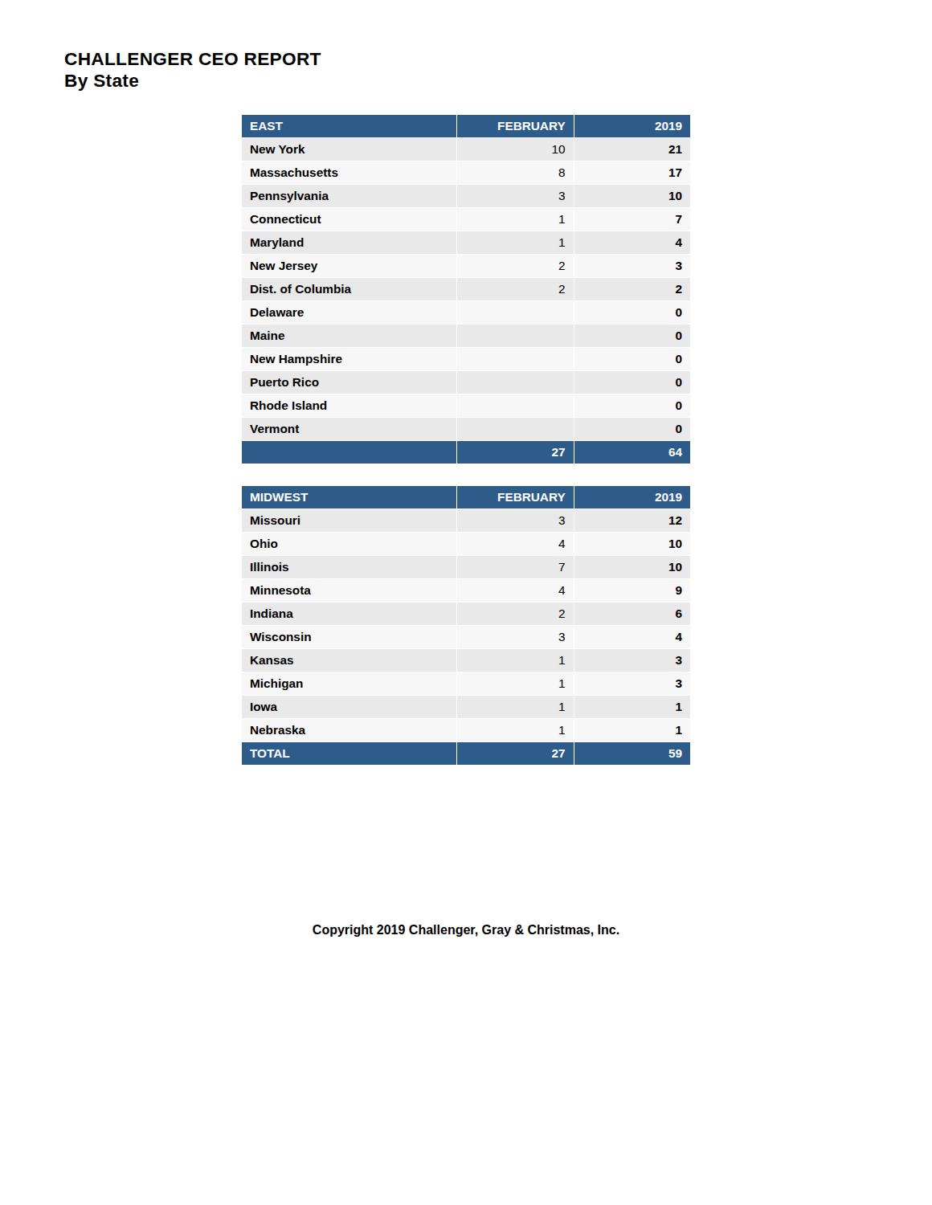CHALLENGER CEO REPORT
By State
| EAST | FEBRUARY | 2019 |
| --- | --- | --- |
| New York | 10 | 21 |
| Massachusetts | 8 | 17 |
| Pennsylvania | 3 | 10 |
| Connecticut | 1 | 7 |
| Maryland | 1 | 4 |
| New Jersey | 2 | 3 |
| Dist. of Columbia | 2 | 2 |
| Delaware | | 0 |
| Maine | | 0 |
| New Hampshire | | 0 |
| Puerto Rico | | 0 |
| Rhode Island | | 0 |
| Vermont | | 0 |
| | 27 | 64 |
| MIDWEST | FEBRUARY | 2019 |
| --- | --- | --- |
| Missouri | 3 | 12 |
| Ohio | 4 | 10 |
| Illinois | 7 | 10 |
| Minnesota | 4 | 9 |
| Indiana | 2 | 6 |
| Wisconsin | 3 | 4 |
| Kansas | 1 | 3 |
| Michigan | 1 | 3 |
| Iowa | 1 | 1 |
| Nebraska | 1 | 1 |
| TOTAL | 27 | 59 |
Copyright 2019 Challenger, Gray & Christmas, Inc.